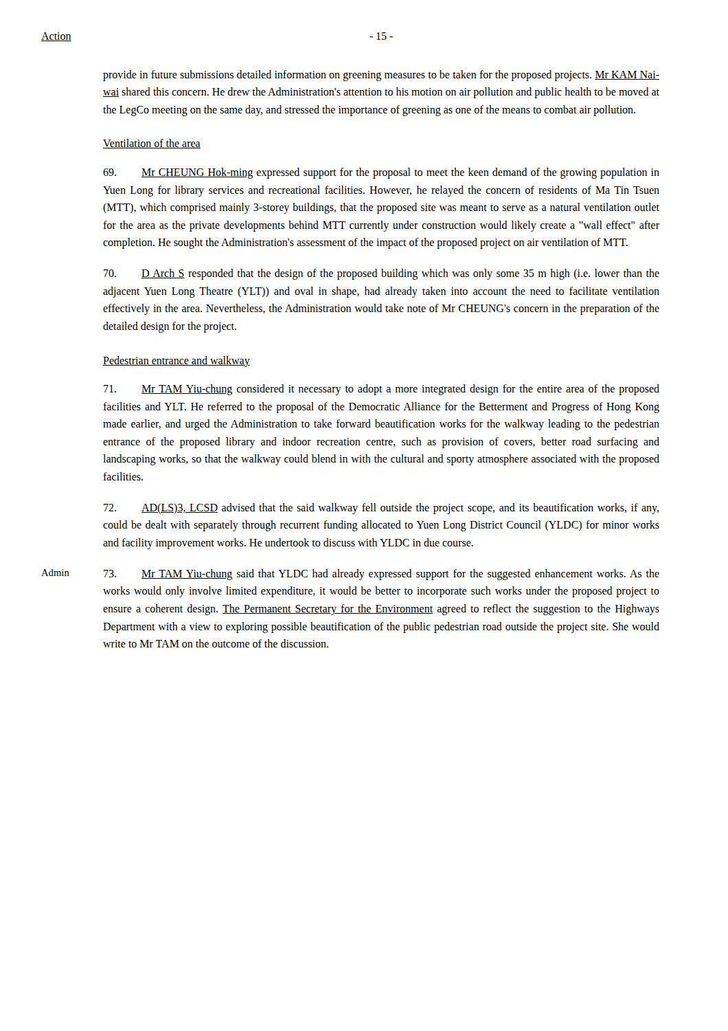Action - 15 -
provide in future submissions detailed information on greening measures to be taken for the proposed projects. Mr KAM Nai-wai shared this concern. He drew the Administration's attention to his motion on air pollution and public health to be moved at the LegCo meeting on the same day, and stressed the importance of greening as one of the means to combat air pollution.
Ventilation of the area
69. Mr CHEUNG Hok-ming expressed support for the proposal to meet the keen demand of the growing population in Yuen Long for library services and recreational facilities. However, he relayed the concern of residents of Ma Tin Tsuen (MTT), which comprised mainly 3-storey buildings, that the proposed site was meant to serve as a natural ventilation outlet for the area as the private developments behind MTT currently under construction would likely create a "wall effect" after completion. He sought the Administration's assessment of the impact of the proposed project on air ventilation of MTT.
70. D Arch S responded that the design of the proposed building which was only some 35 m high (i.e. lower than the adjacent Yuen Long Theatre (YLT)) and oval in shape, had already taken into account the need to facilitate ventilation effectively in the area. Nevertheless, the Administration would take note of Mr CHEUNG's concern in the preparation of the detailed design for the project.
Pedestrian entrance and walkway
71. Mr TAM Yiu-chung considered it necessary to adopt a more integrated design for the entire area of the proposed facilities and YLT. He referred to the proposal of the Democratic Alliance for the Betterment and Progress of Hong Kong made earlier, and urged the Administration to take forward beautification works for the walkway leading to the pedestrian entrance of the proposed library and indoor recreation centre, such as provision of covers, better road surfacing and landscaping works, so that the walkway could blend in with the cultural and sporty atmosphere associated with the proposed facilities.
72. AD(LS)3, LCSD advised that the said walkway fell outside the project scope, and its beautification works, if any, could be dealt with separately through recurrent funding allocated to Yuen Long District Council (YLDC) for minor works and facility improvement works. He undertook to discuss with YLDC in due course.
Admin
73. Mr TAM Yiu-chung said that YLDC had already expressed support for the suggested enhancement works. As the works would only involve limited expenditure, it would be better to incorporate such works under the proposed project to ensure a coherent design. The Permanent Secretary for the Environment agreed to reflect the suggestion to the Highways Department with a view to exploring possible beautification of the public pedestrian road outside the project site. She would write to Mr TAM on the outcome of the discussion.